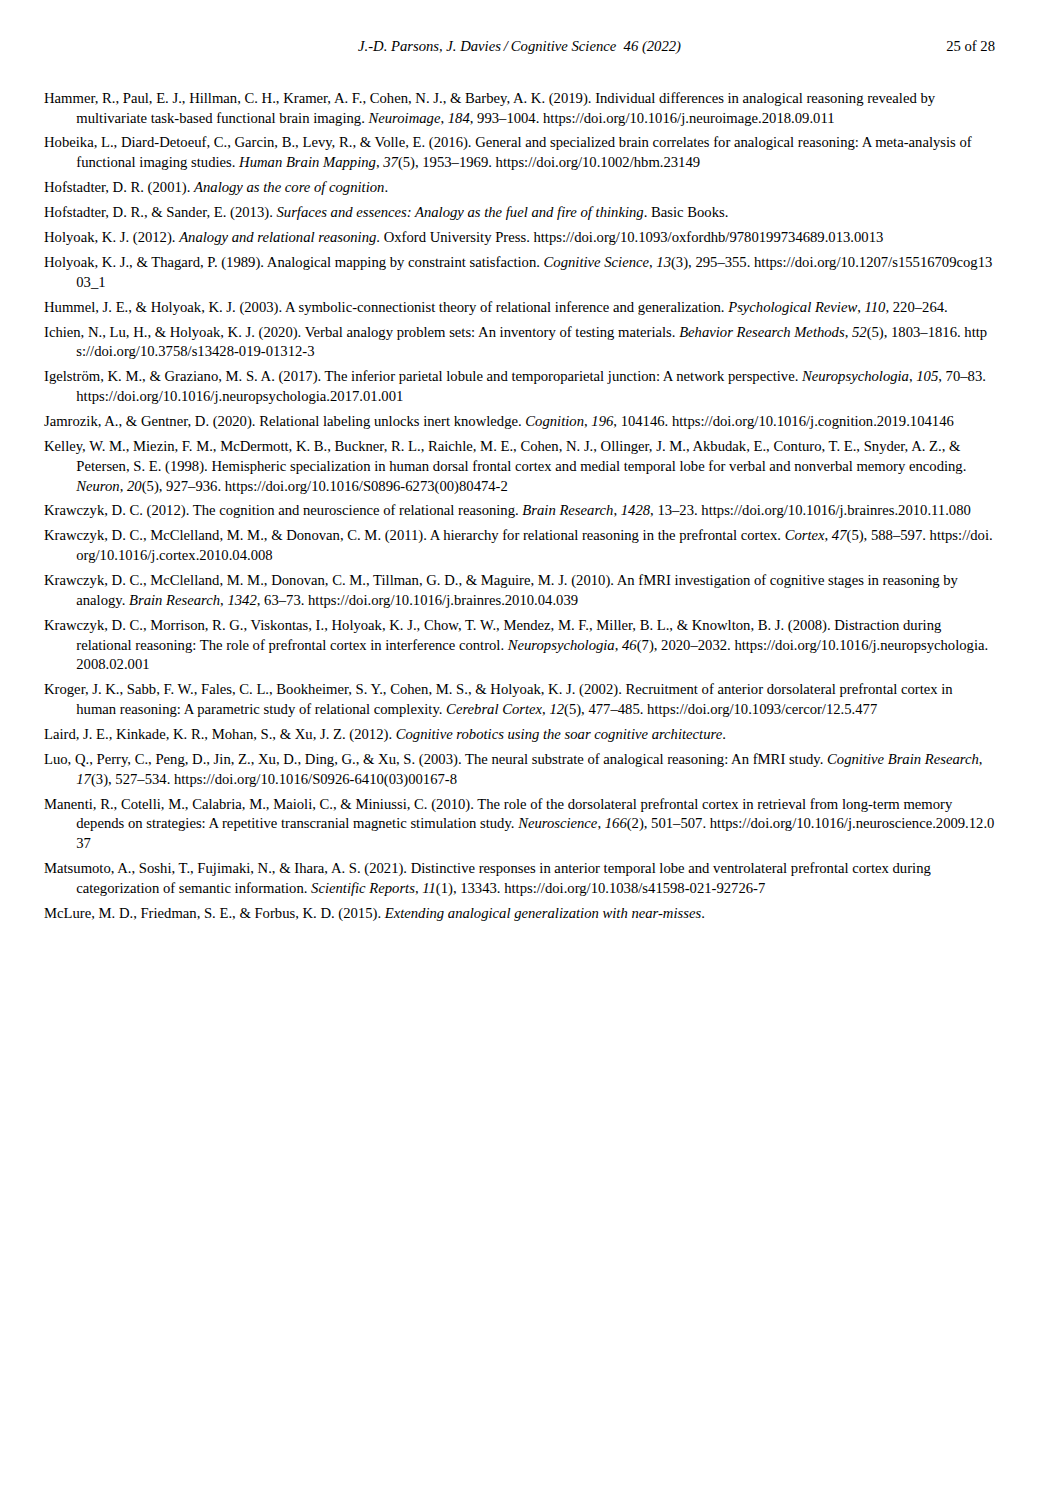J.-D. Parsons, J. Davies / Cognitive Science 46 (2022) 25 of 28
Hammer, R., Paul, E. J., Hillman, C. H., Kramer, A. F., Cohen, N. J., & Barbey, A. K. (2019). Individual differences in analogical reasoning revealed by multivariate task-based functional brain imaging. Neuroimage, 184, 993–1004. https://doi.org/10.1016/j.neuroimage.2018.09.011
Hobeika, L., Diard-Detoeuf, C., Garcin, B., Levy, R., & Volle, E. (2016). General and specialized brain correlates for analogical reasoning: A meta-analysis of functional imaging studies. Human Brain Mapping, 37(5), 1953–1969. https://doi.org/10.1002/hbm.23149
Hofstadter, D. R. (2001). Analogy as the core of cognition.
Hofstadter, D. R., & Sander, E. (2013). Surfaces and essences: Analogy as the fuel and fire of thinking. Basic Books.
Holyoak, K. J. (2012). Analogy and relational reasoning. Oxford University Press. https://doi.org/10.1093/oxfordhb/9780199734689.013.0013
Holyoak, K. J., & Thagard, P. (1989). Analogical mapping by constraint satisfaction. Cognitive Science, 13(3), 295–355. https://doi.org/10.1207/s15516709cog1303_1
Hummel, J. E., & Holyoak, K. J. (2003). A symbolic-connectionist theory of relational inference and generalization. Psychological Review, 110, 220–264.
Ichien, N., Lu, H., & Holyoak, K. J. (2020). Verbal analogy problem sets: An inventory of testing materials. Behavior Research Methods, 52(5), 1803–1816. https://doi.org/10.3758/s13428-019-01312-3
Igelström, K. M., & Graziano, M. S. A. (2017). The inferior parietal lobule and temporoparietal junction: A network perspective. Neuropsychologia, 105, 70–83. https://doi.org/10.1016/j.neuropsychologia.2017.01.001
Jamrozik, A., & Gentner, D. (2020). Relational labeling unlocks inert knowledge. Cognition, 196, 104146. https://doi.org/10.1016/j.cognition.2019.104146
Kelley, W. M., Miezin, F. M., McDermott, K. B., Buckner, R. L., Raichle, M. E., Cohen, N. J., Ollinger, J. M., Akbudak, E., Conturo, T. E., Snyder, A. Z., & Petersen, S. E. (1998). Hemispheric specialization in human dorsal frontal cortex and medial temporal lobe for verbal and nonverbal memory encoding. Neuron, 20(5), 927–936. https://doi.org/10.1016/S0896-6273(00)80474-2
Krawczyk, D. C. (2012). The cognition and neuroscience of relational reasoning. Brain Research, 1428, 13–23. https://doi.org/10.1016/j.brainres.2010.11.080
Krawczyk, D. C., McClelland, M. M., & Donovan, C. M. (2011). A hierarchy for relational reasoning in the prefrontal cortex. Cortex, 47(5), 588–597. https://doi.org/10.1016/j.cortex.2010.04.008
Krawczyk, D. C., McClelland, M. M., Donovan, C. M., Tillman, G. D., & Maguire, M. J. (2010). An fMRI investigation of cognitive stages in reasoning by analogy. Brain Research, 1342, 63–73. https://doi.org/10.1016/j.brainres.2010.04.039
Krawczyk, D. C., Morrison, R. G., Viskontas, I., Holyoak, K. J., Chow, T. W., Mendez, M. F., Miller, B. L., & Knowlton, B. J. (2008). Distraction during relational reasoning: The role of prefrontal cortex in interference control. Neuropsychologia, 46(7), 2020–2032. https://doi.org/10.1016/j.neuropsychologia.2008.02.001
Kroger, J. K., Sabb, F. W., Fales, C. L., Bookheimer, S. Y., Cohen, M. S., & Holyoak, K. J. (2002). Recruitment of anterior dorsolateral prefrontal cortex in human reasoning: A parametric study of relational complexity. Cerebral Cortex, 12(5), 477–485. https://doi.org/10.1093/cercor/12.5.477
Laird, J. E., Kinkade, K. R., Mohan, S., & Xu, J. Z. (2012). Cognitive robotics using the soar cognitive architecture.
Luo, Q., Perry, C., Peng, D., Jin, Z., Xu, D., Ding, G., & Xu, S. (2003). The neural substrate of analogical reasoning: An fMRI study. Cognitive Brain Research, 17(3), 527–534. https://doi.org/10.1016/S0926-6410(03)00167-8
Manenti, R., Cotelli, M., Calabria, M., Maioli, C., & Miniussi, C. (2010). The role of the dorsolateral prefrontal cortex in retrieval from long-term memory depends on strategies: A repetitive transcranial magnetic stimulation study. Neuroscience, 166(2), 501–507. https://doi.org/10.1016/j.neuroscience.2009.12.037
Matsumoto, A., Soshi, T., Fujimaki, N., & Ihara, A. S. (2021). Distinctive responses in anterior temporal lobe and ventrolateral prefrontal cortex during categorization of semantic information. Scientific Reports, 11(1), 13343. https://doi.org/10.1038/s41598-021-92726-7
McLure, M. D., Friedman, S. E., & Forbus, K. D. (2015). Extending analogical generalization with near-misses.